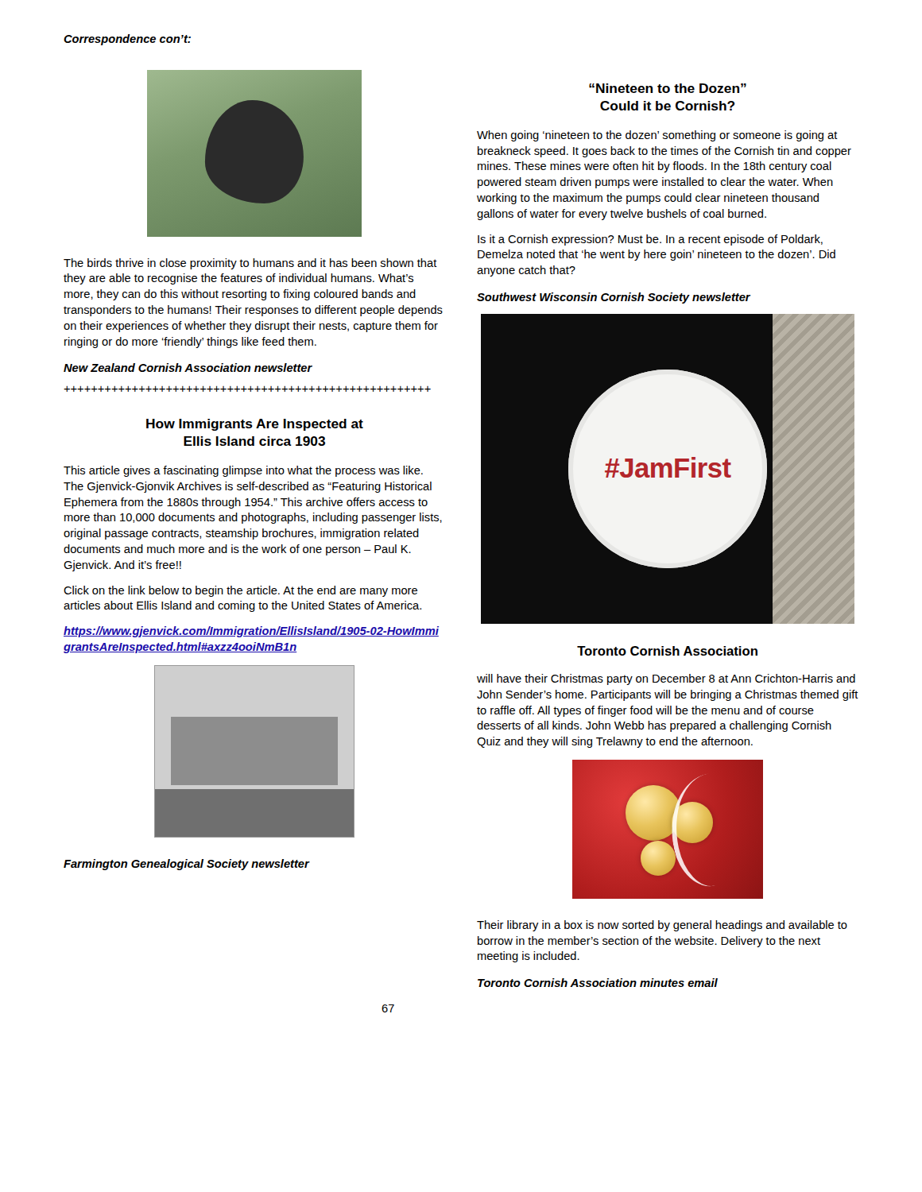Correspondence con’t:
The birds thrive in close proximity to humans and it has been shown that they are able to recognise the features of individual humans. What’s more, they can do this without resorting to fixing coloured bands and transponders to the humans! Their responses to different people depends on their experiences of whether they disrupt their nests, capture them for ringing or do more ‘friendly’ things like feed them.
New Zealand Cornish Association newsletter
++++++++++++++++++++++++++++++++++++++++++++++++++++++
How Immigrants Are Inspected at
Ellis Island circa 1903
This article gives a fascinating glimpse into what the process was like. The Gjenvick-Gjonvik Archives is self-described as “Featuring Historical Ephemera from the 1880s through 1954.” This archive offers access to more than 10,000 documents and photographs, including passenger lists, original passage contracts, steamship brochures, immigration related documents and much more and is the work of one person – Paul K. Gjenvick. And it’s free!!
Click on the link below to begin the article. At the end are many more articles about Ellis Island and coming to the United States of America.
https://www.gjenvick.com/Immigration/EllisIsland/1905-02-HowImmigrantsAreInspected.html#axzz4ooiNmB1n
Farmington Genealogical Society newsletter
“Nineteen to the Dozen”
Could it be Cornish?
When going ‘nineteen to the dozen’ something or someone is going at breakneck speed. It goes back to the times of the Cornish tin and copper mines. These mines were often hit by floods. In the 18th century coal powered steam driven pumps were installed to clear the water. When working to the maximum the pumps could clear nineteen thousand gallons of water for every twelve bushels of coal burned.
Is it a Cornish expression? Must be. In a recent episode of Poldark, Demelza noted that ‘he went by here goin’ nineteen to the dozen’. Did anyone catch that?
Southwest Wisconsin Cornish Society newsletter
#JamFirst
Toronto Cornish Association
will have their Christmas party on December 8 at Ann Crichton-Harris and John Sender’s home. Participants will be bringing a Christmas themed gift to raffle off. All types of finger food will be the menu and of course desserts of all kinds. John Webb has prepared a challenging Cornish Quiz and they will sing Trelawny to end the afternoon.
Their library in a box is now sorted by general headings and available to borrow in the member’s section of the website. Delivery to the next meeting is included.
Toronto Cornish Association minutes email
67